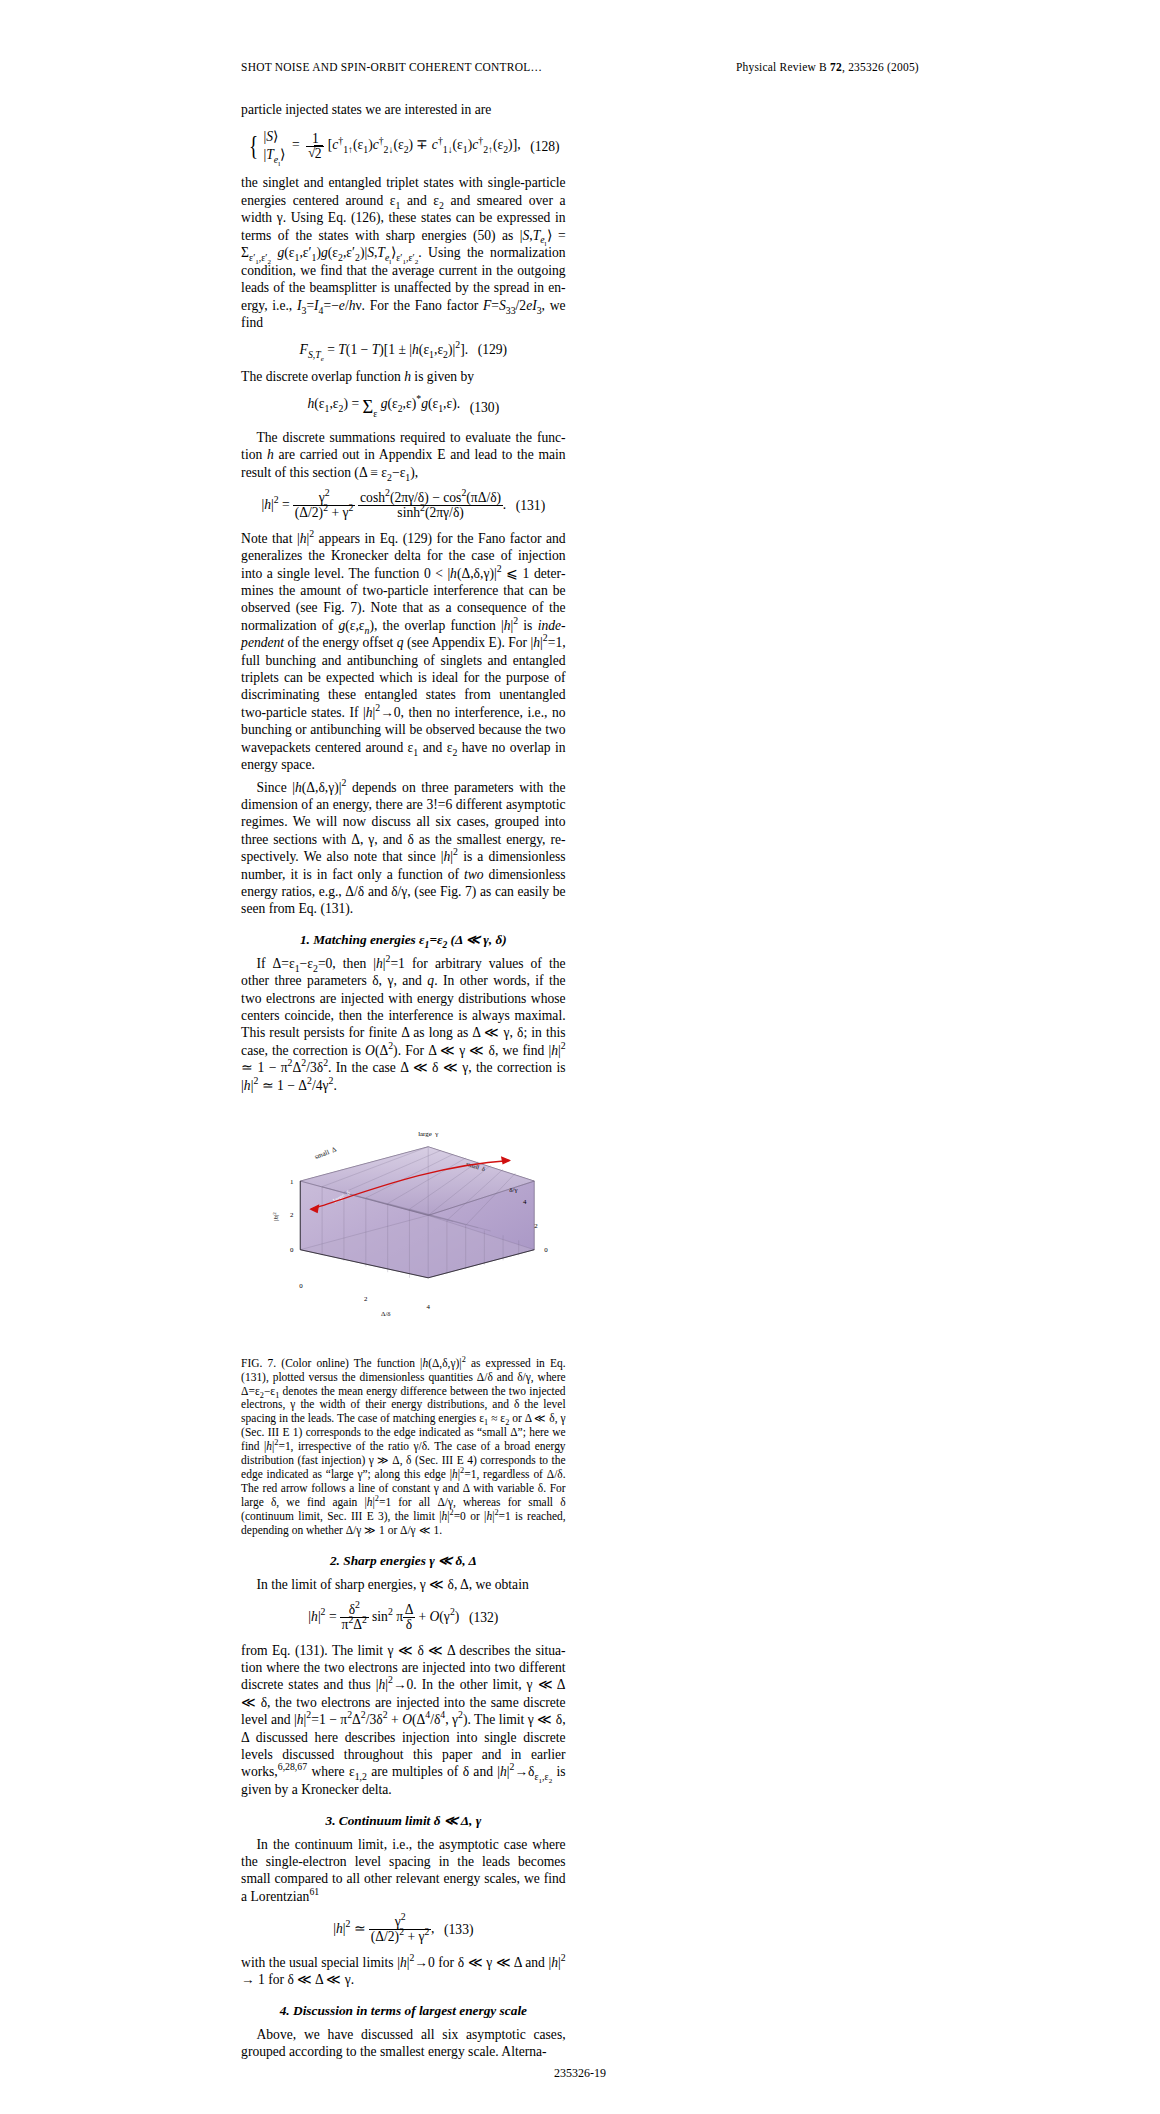Shot noise and spin-orbit coherent control…
Physical Review B 72, 235326 (2005)
particle injected states we are interested in are
{ |S⟩
|Tel⟩ = 12 [c†1↑(ε1)c†2↓(ε2) ∓ c†1↓(ε1)c†2↑(ε2)],
(128)
the singlet and entangled triplet states with single-particle energies centered around ε1 and ε2 and smeared over a width γ. Using Eq. (126), these states can be expressed in terms of the states with sharp energies (50) as |S,Tel⟩ = Σε′1,ε′2 g(ε1,ε′1)g(ε2,ε′2)|S,Tel⟩ε′1,ε′2. Using the normalization condition, we find that the average current in the outgoing leads of the beamsplitter is unaffected by the spread in energy, i.e., I3=I4=−e/hν. For the Fano factor F=S33/2eI3, we find
FS,Te = T(1 − T)[1 ± |h(ε1,ε2)|2].
(129)
The discrete overlap function h is given by
h(ε1,ε2) = Σε g(ε2,ε)*g(ε1,ε).
(130)
The discrete summations required to evaluate the function h are carried out in Appendix E and lead to the main result of this section (Δ ≡ ε2−ε1),
|h|2 = γ2(Δ/2)2 + γ2 cosh2(2πγ/δ) − cos2(πΔ/δ) sinh2(2πγ/δ).
(131)
Note that |h|2 appears in Eq. (129) for the Fano factor and generalizes the Kronecker delta for the case of injection into a single level. The function 0 < |h(Δ,δ,γ)|2 ⩽ 1 determines the amount of two-particle interference that can be observed (see Fig. 7). Note that as a consequence of the normalization of g(ε,εn), the overlap function |h|2 is independent of the energy offset q (see Appendix E). For |h|2=1, full bunching and antibunching of singlets and entangled triplets can be expected which is ideal for the purpose of discriminating these entangled states from unentangled two-particle states. If |h|2→0, then no interference, i.e., no bunching or antibunching will be observed because the two wavepackets centered around ε1 and ε2 have no overlap in energy space.
Since |h(Δ,δ,γ)|2 depends on three parameters with the dimension of an energy, there are 3!=6 different asymptotic regimes. We will now discuss all six cases, grouped into three sections with Δ, γ, and δ as the smallest energy, respectively. We also note that since |h|2 is a dimensionless number, it is in fact only a function of two dimensionless energy ratios, e.g., Δ/δ and δ/γ, (see Fig. 7) as can easily be seen from Eq. (131).
1. Matching energies ε1=ε2 (Δ ≪ γ, δ)
If Δ=ε1−ε2=0, then |h|2=1 for arbitrary values of the other three parameters δ, γ, and q. In other words, if the two electrons are injected with energy distributions whose centers coincide, then the interference is always maximal. This result persists for finite Δ as long as Δ ≪ γ, δ; in this case, the correction is O(Δ2). For Δ ≪ γ ≪ δ, we find |h|2 ≃ 1 − π2Δ2/3δ2. In the case Δ ≪ δ ≪ γ, the correction is |h|2 ≃ 1 − Δ2/4γ2.
1 2 0 |h|2 0 2 4 Δ/δ 0 2 4 δ/γ large γ small Δ small δ large δ
FIG. 7. (Color online) The function |h(Δ,δ,γ)|2 as expressed in Eq. (131), plotted versus the dimensionless quantities Δ/δ and δ/γ, where Δ=ε2−ε1 denotes the mean energy difference between the two injected electrons, γ the width of their energy distributions, and δ the level spacing in the leads. The case of matching energies ε1 ≈ ε2 or Δ ≪ δ, γ (Sec. III E 1) corresponds to the edge indicated as “small Δ”; here we find |h|2=1, irrespective of the ratio γ/δ. The case of a broad energy distribution (fast injection) γ ≫ Δ, δ (Sec. III E 4) corresponds to the edge indicated as “large γ”; along this edge |h|2=1, regardless of Δ/δ. The red arrow follows a line of constant γ and Δ with variable δ. For large δ, we find again |h|2=1 for all Δ/γ, whereas for small δ (continuum limit, Sec. III E 3), the limit |h|2=0 or |h|2=1 is reached, depending on whether Δ/γ ≫ 1 or Δ/γ ≪ 1.
2. Sharp energies γ ≪ δ, Δ
In the limit of sharp energies, γ ≪ δ, Δ, we obtain
|h|2 = δ2 π2Δ2 sin2 πΔδ + O(γ2)
(132)
from Eq. (131). The limit γ ≪ δ ≪ Δ describes the situation where the two electrons are injected into two different discrete states and thus |h|2→0. In the other limit, γ ≪ Δ ≪ δ, the two electrons are injected into the same discrete level and |h|2=1 − π2Δ2/3δ2 + O(Δ4/δ4, γ2). The limit γ ≪ δ, Δ discussed here describes injection into single discrete levels discussed throughout this paper and in earlier works,6,28,67 where ε1,2 are multiples of δ and |h|2→δε1,ε2 is given by a Kronecker delta.
3. Continuum limit δ ≪ Δ, γ
In the continuum limit, i.e., the asymptotic case where the single-electron level spacing in the leads becomes small compared to all other relevant energy scales, we find a Lorentzian61
|h|2 ≃ γ2(Δ/2)2 + γ2,
(133)
with the usual special limits |h|2→0 for δ ≪ γ ≪ Δ and |h|2 → 1 for δ ≪ Δ ≪ γ.
4. Discussion in terms of largest energy scale
Above, we have discussed all six asymptotic cases, grouped according to the smallest energy scale. Alterna-
235326-19